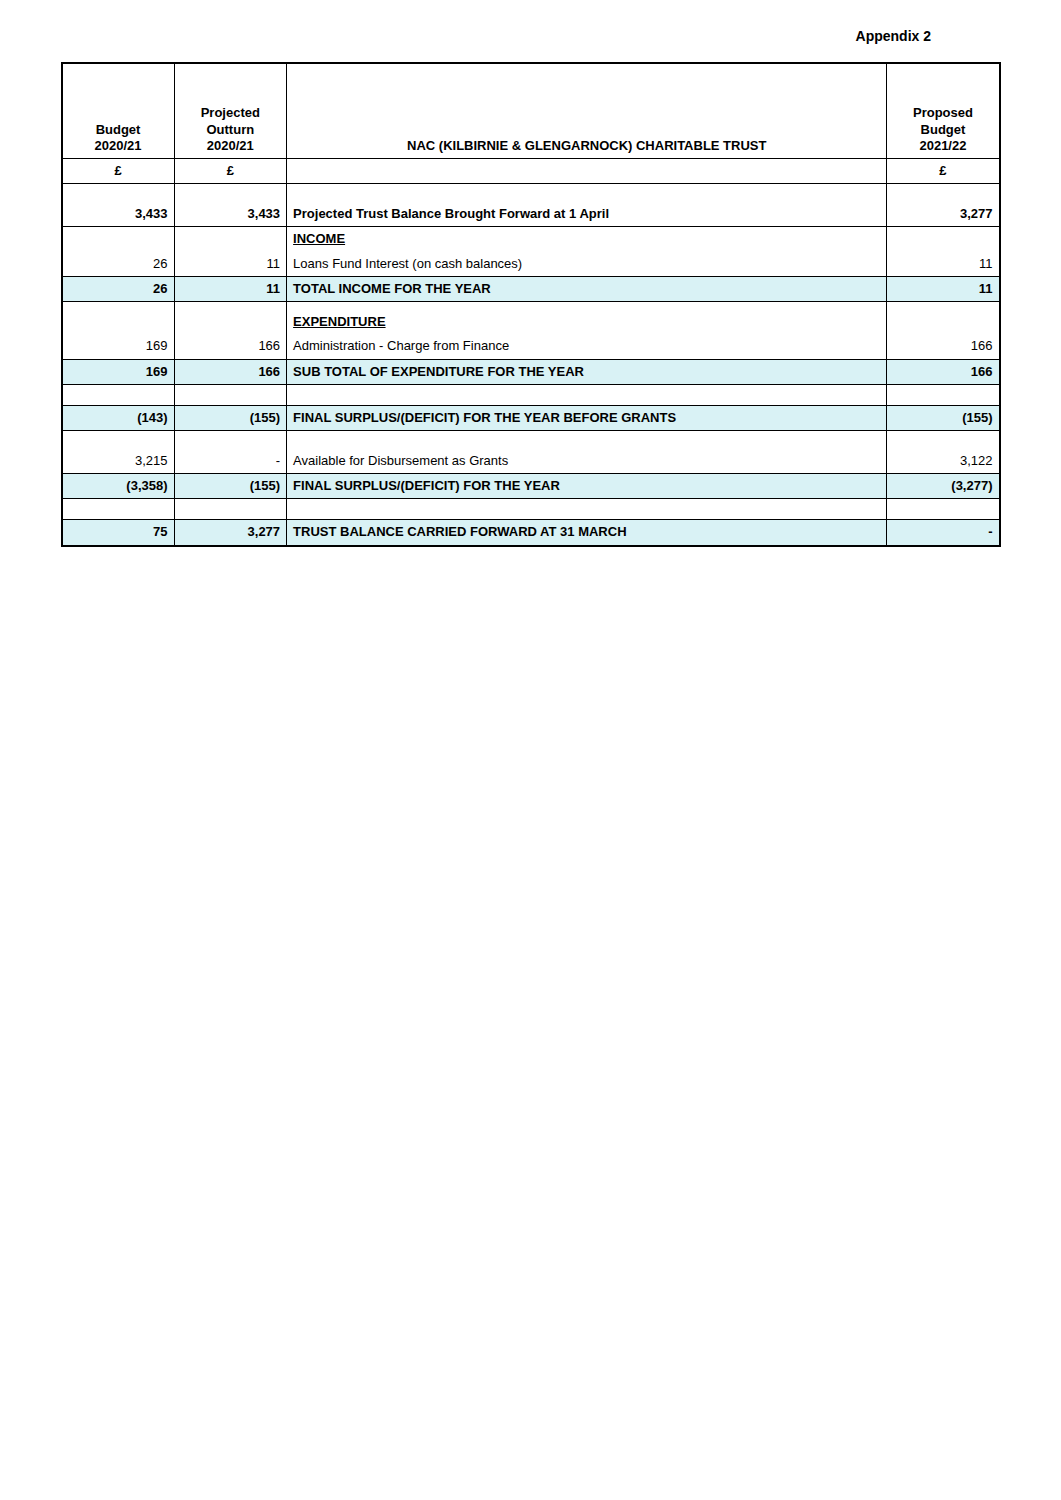Appendix 2
| Budget 2020/21 | Projected Outturn 2020/21 | NAC (KILBIRNIE & GLENGARNOCK) CHARITABLE TRUST | Proposed Budget 2021/22 |
| £ | £ | | £ |
| 3,433 | 3,433 | Projected Trust Balance Brought Forward at 1 April | 3,277 |
| | | INCOME | |
| 26 | 11 | Loans Fund Interest (on cash balances) | 11 |
| 26 | 11 | TOTAL INCOME FOR THE YEAR | 11 |
| | | EXPENDITURE | |
| 169 | 166 | Administration - Charge from Finance | 166 |
| 169 | 166 | SUB TOTAL OF EXPENDITURE FOR THE YEAR | 166 |
| (143) | (155) | FINAL SURPLUS/(DEFICIT) FOR THE YEAR BEFORE GRANTS | (155) |
| 3,215 | - | Available for Disbursement as Grants | 3,122 |
| (3,358) | (155) | FINAL SURPLUS/(DEFICIT) FOR THE YEAR | (3,277) |
| 75 | 3,277 | TRUST BALANCE CARRIED FORWARD AT 31 MARCH | - |